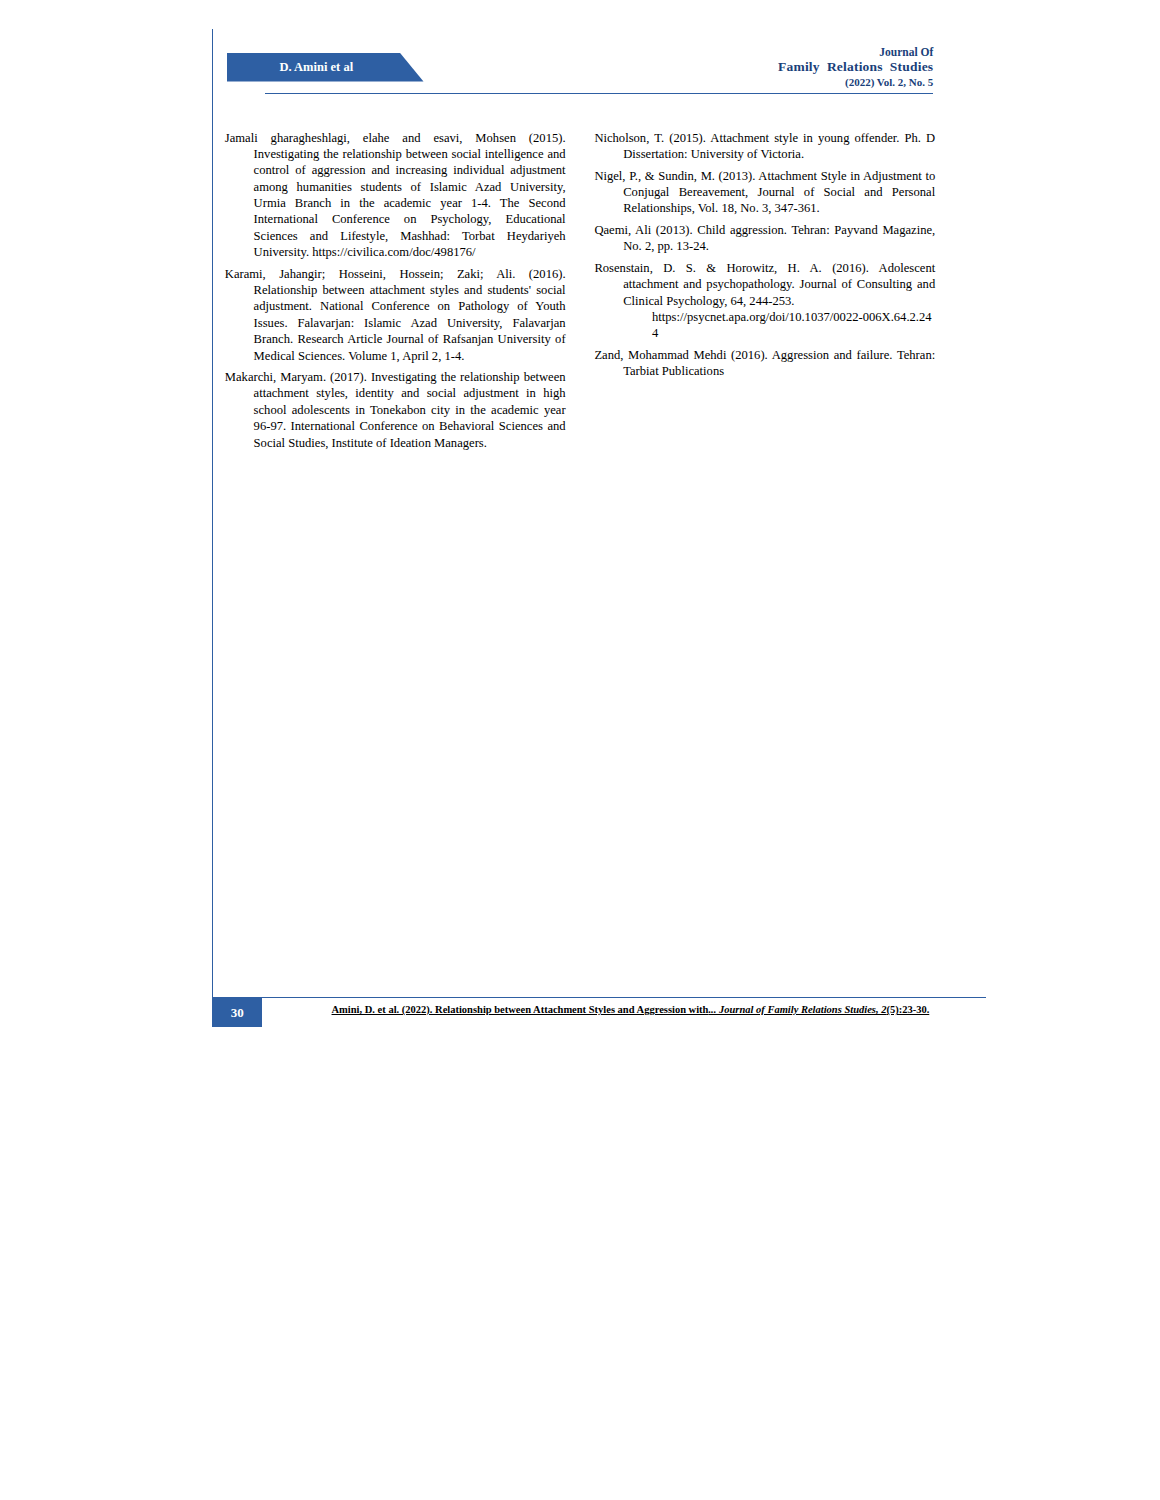D. Amini et al
Journal Of
Family Relations Studies
(2022) Vol. 2, No. 5
Jamali gharagheshlagi, elahe and esavi, Mohsen (2015). Investigating the relationship between social intelligence and control of aggression and increasing individual adjustment among humanities students of Islamic Azad University, Urmia Branch in the academic year 1-4. The Second International Conference on Psychology, Educational Sciences and Lifestyle, Mashhad: Torbat Heydariyeh University. https://civilica.com/doc/498176/
Karami, Jahangir; Hosseini, Hossein; Zaki; Ali. (2016). Relationship between attachment styles and students' social adjustment. National Conference on Pathology of Youth Issues. Falavarjan: Islamic Azad University, Falavarjan Branch. Research Article Journal of Rafsanjan University of Medical Sciences. Volume 1, April 2, 1-4.
Makarchi, Maryam. (2017). Investigating the relationship between attachment styles, identity and social adjustment in high school adolescents in Tonekabon city in the academic year 96-97. International Conference on Behavioral Sciences and Social Studies, Institute of Ideation Managers.
Nicholson, T. (2015). Attachment style in young offender. Ph. D Dissertation: University of Victoria.
Nigel, P., & Sundin, M. (2013). Attachment Style in Adjustment to Conjugal Bereavement, Journal of Social and Personal Relationships, Vol. 18, No. 3, 347-361.
Qaemi, Ali (2013). Child aggression. Tehran: Payvand Magazine, No. 2, pp. 13-24.
Rosenstain, D. S. & Horowitz, H. A. (2016). Adolescent attachment and psychopathology. Journal of Consulting and Clinical Psychology, 64, 244-253. https://psycnet.apa.org/doi/10.1037/0022-006X.64.2.244
Zand, Mohammad Mehdi (2016). Aggression and failure. Tehran: Tarbiat Publications
30
Amini, D. et al. (2022). Relationship between Attachment Styles and Aggression with... Journal of Family Relations Studies, 2(5):23-30.